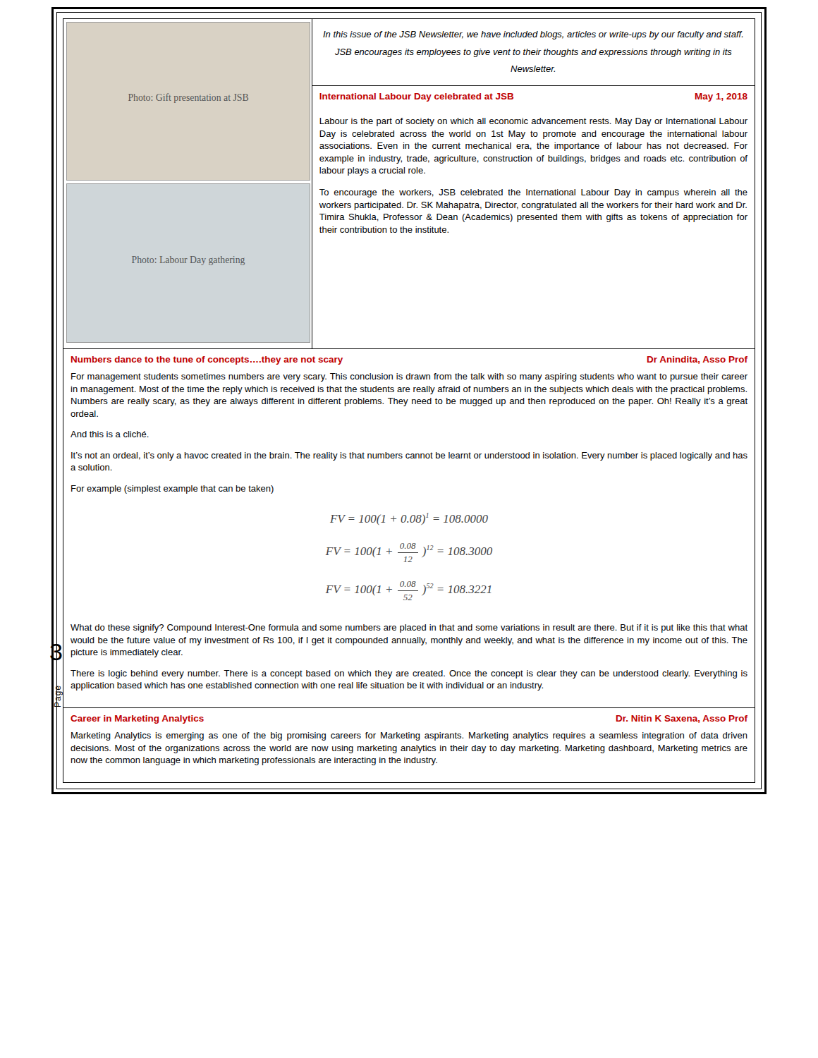3
Page
In this issue of the JSB Newsletter, we have included blogs, articles or write-ups by our faculty and staff. JSB encourages its employees to give vent to their thoughts and expressions through writing in its Newsletter.
International Labour Day celebrated at JSB May 1, 2018
Labour is the part of society on which all economic advancement rests. May Day or International Labour Day is celebrated across the world on 1st May to promote and encourage the international labour associations. Even in the current mechanical era, the importance of labour has not decreased. For example in industry, trade, agriculture, construction of buildings, bridges and roads etc. contribution of labour plays a crucial role.
To encourage the workers, JSB celebrated the International Labour Day in campus wherein all the workers participated. Dr. SK Mahapatra, Director, congratulated all the workers for their hard work and Dr. Timira Shukla, Professor & Dean (Academics) presented them with gifts as tokens of appreciation for their contribution to the institute.
Numbers dance to the tune of concepts….they are not scary Dr Anindita, Asso Prof
For management students sometimes numbers are very scary. This conclusion is drawn from the talk with so many aspiring students who want to pursue their career in management. Most of the time the reply which is received is that the students are really afraid of numbers an in the subjects which deals with the practical problems. Numbers are really scary, as they are always different in different problems. They need to be mugged up and then reproduced on the paper. Oh! Really it’s a great ordeal.
And this is a cliché.
It’s not an ordeal, it’s only a havoc created in the brain. The reality is that numbers cannot be learnt or understood in isolation. Every number is placed logically and has a solution.
For example (simplest example that can be taken)
FV = 100(1 + 0.08)1 = 108.0000
FV = 100(1 + 0.0812 )12 = 108.3000
FV = 100(1 + 0.0852 )52 = 108.3221
What do these signify? Compound Interest-One formula and some numbers are placed in that and some variations in result are there. But if it is put like this that what would be the future value of my investment of Rs 100, if I get it compounded annually, monthly and weekly, and what is the difference in my income out of this. The picture is immediately clear.
There is logic behind every number. There is a concept based on which they are created. Once the concept is clear they can be understood clearly. Everything is application based which has one established connection with one real life situation be it with individual or an industry.
Career in Marketing Analytics Dr. Nitin K Saxena, Asso Prof
Marketing Analytics is emerging as one of the big promising careers for Marketing aspirants. Marketing analytics requires a seamless integration of data driven decisions. Most of the organizations across the world are now using marketing analytics in their day to day marketing. Marketing dashboard, Marketing metrics are now the common language in which marketing professionals are interacting in the industry.